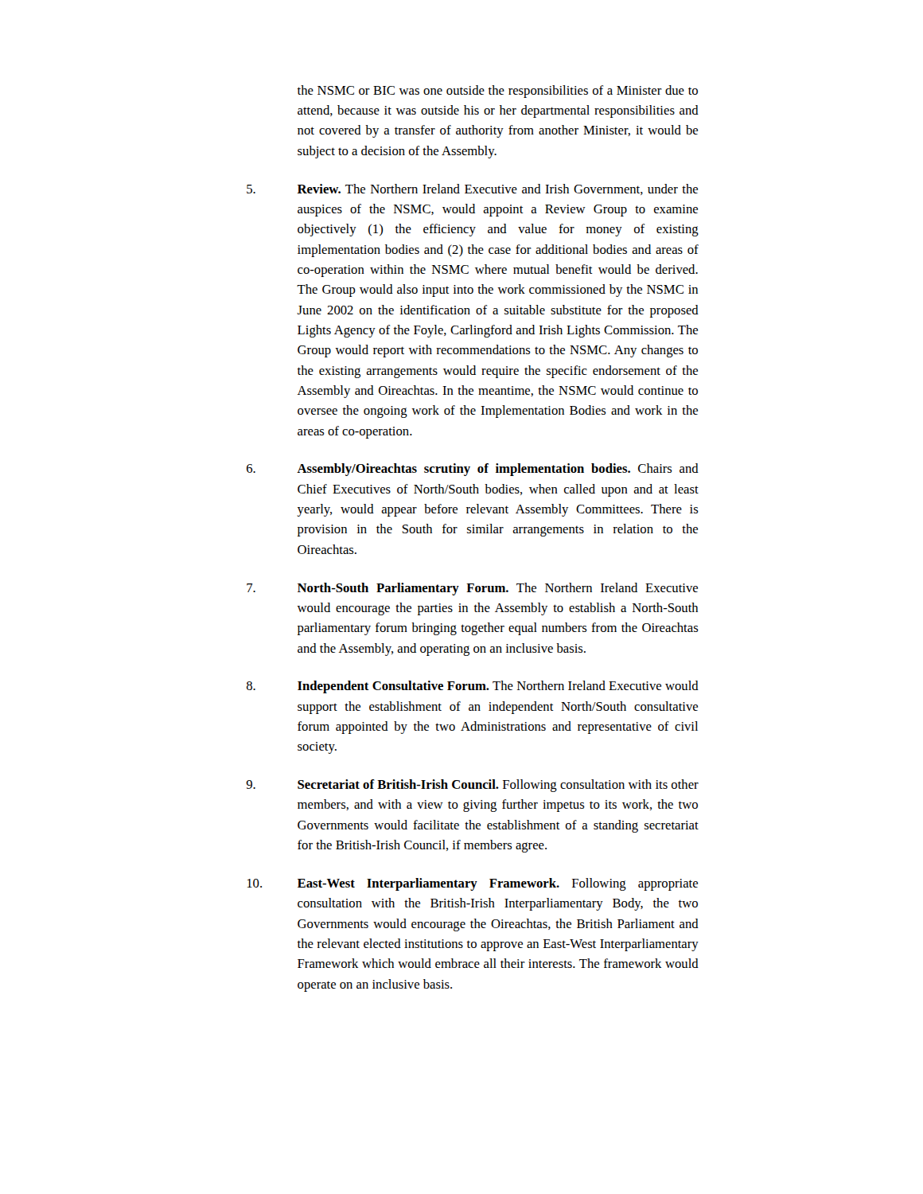the NSMC or BIC was one outside the responsibilities of a Minister due to attend, because it was outside his or her departmental responsibilities and not covered by a transfer of authority from another Minister, it would be subject to a decision of the Assembly.
5. Review. The Northern Ireland Executive and Irish Government, under the auspices of the NSMC, would appoint a Review Group to examine objectively (1) the efficiency and value for money of existing implementation bodies and (2) the case for additional bodies and areas of co-operation within the NSMC where mutual benefit would be derived. The Group would also input into the work commissioned by the NSMC in June 2002 on the identification of a suitable substitute for the proposed Lights Agency of the Foyle, Carlingford and Irish Lights Commission. The Group would report with recommendations to the NSMC. Any changes to the existing arrangements would require the specific endorsement of the Assembly and Oireachtas. In the meantime, the NSMC would continue to oversee the ongoing work of the Implementation Bodies and work in the areas of co-operation.
6. Assembly/Oireachtas scrutiny of implementation bodies. Chairs and Chief Executives of North/South bodies, when called upon and at least yearly, would appear before relevant Assembly Committees. There is provision in the South for similar arrangements in relation to the Oireachtas.
7. North-South Parliamentary Forum. The Northern Ireland Executive would encourage the parties in the Assembly to establish a North-South parliamentary forum bringing together equal numbers from the Oireachtas and the Assembly, and operating on an inclusive basis.
8. Independent Consultative Forum. The Northern Ireland Executive would support the establishment of an independent North/South consultative forum appointed by the two Administrations and representative of civil society.
9. Secretariat of British-Irish Council. Following consultation with its other members, and with a view to giving further impetus to its work, the two Governments would facilitate the establishment of a standing secretariat for the British-Irish Council, if members agree.
10. East-West Interparliamentary Framework. Following appropriate consultation with the British-Irish Interparliamentary Body, the two Governments would encourage the Oireachtas, the British Parliament and the relevant elected institutions to approve an East-West Interparliamentary Framework which would embrace all their interests. The framework would operate on an inclusive basis.